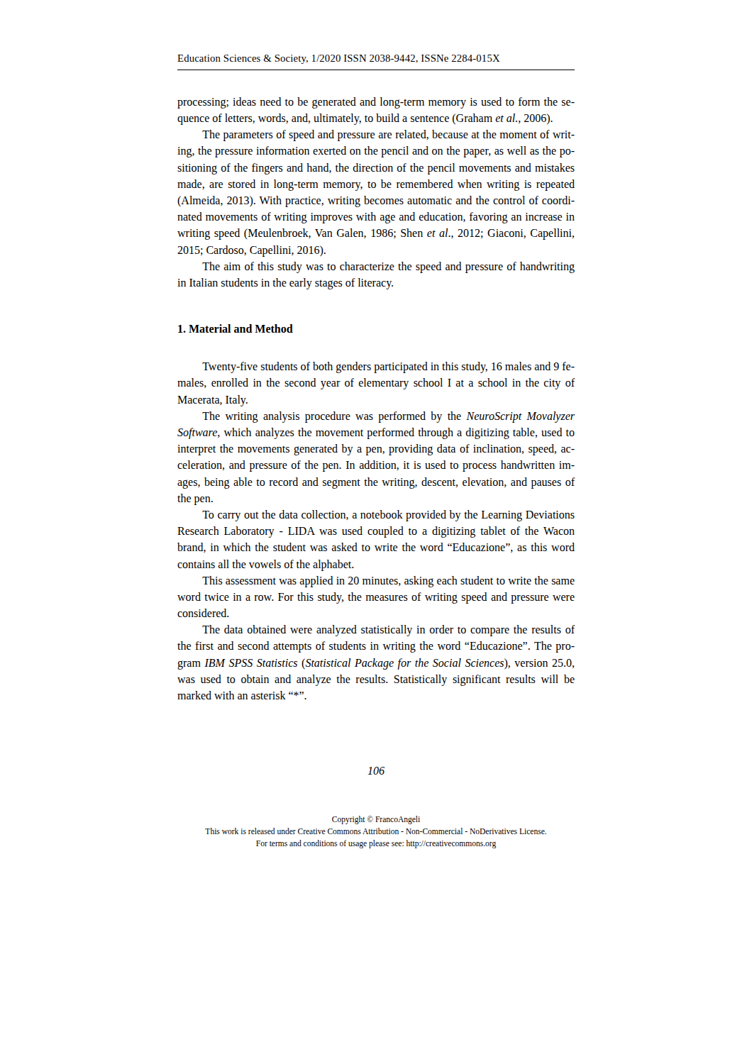Education Sciences & Society, 1/2020 ISSN 2038-9442, ISSNe 2284-015X
processing; ideas need to be generated and long-term memory is used to form the sequence of letters, words, and, ultimately, to build a sentence (Graham et al., 2006).
The parameters of speed and pressure are related, because at the moment of writing, the pressure information exerted on the pencil and on the paper, as well as the positioning of the fingers and hand, the direction of the pencil movements and mistakes made, are stored in long-term memory, to be remembered when writing is repeated (Almeida, 2013). With practice, writing becomes automatic and the control of coordinated movements of writing improves with age and education, favoring an increase in writing speed (Meulenbroek, Van Galen, 1986; Shen et al., 2012; Giaconi, Capellini, 2015; Cardoso, Capellini, 2016).
The aim of this study was to characterize the speed and pressure of handwriting in Italian students in the early stages of literacy.
1. Material and Method
Twenty-five students of both genders participated in this study, 16 males and 9 females, enrolled in the second year of elementary school I at a school in the city of Macerata, Italy.
The writing analysis procedure was performed by the NeuroScript Movalyzer Software, which analyzes the movement performed through a digitizing table, used to interpret the movements generated by a pen, providing data of inclination, speed, acceleration, and pressure of the pen. In addition, it is used to process handwritten images, being able to record and segment the writing, descent, elevation, and pauses of the pen.
To carry out the data collection, a notebook provided by the Learning Deviations Research Laboratory - LIDA was used coupled to a digitizing tablet of the Wacon brand, in which the student was asked to write the word “Educazione”, as this word contains all the vowels of the alphabet.
This assessment was applied in 20 minutes, asking each student to write the same word twice in a row. For this study, the measures of writing speed and pressure were considered.
The data obtained were analyzed statistically in order to compare the results of the first and second attempts of students in writing the word “Educazione”. The program IBM SPSS Statistics (Statistical Package for the Social Sciences), version 25.0, was used to obtain and analyze the results. Statistically significant results will be marked with an asterisk “*”.
106
Copyright © FrancoAngeli
This work is released under Creative Commons Attribution - Non-Commercial - NoDerivatives License.
For terms and conditions of usage please see: http://creativecommons.org